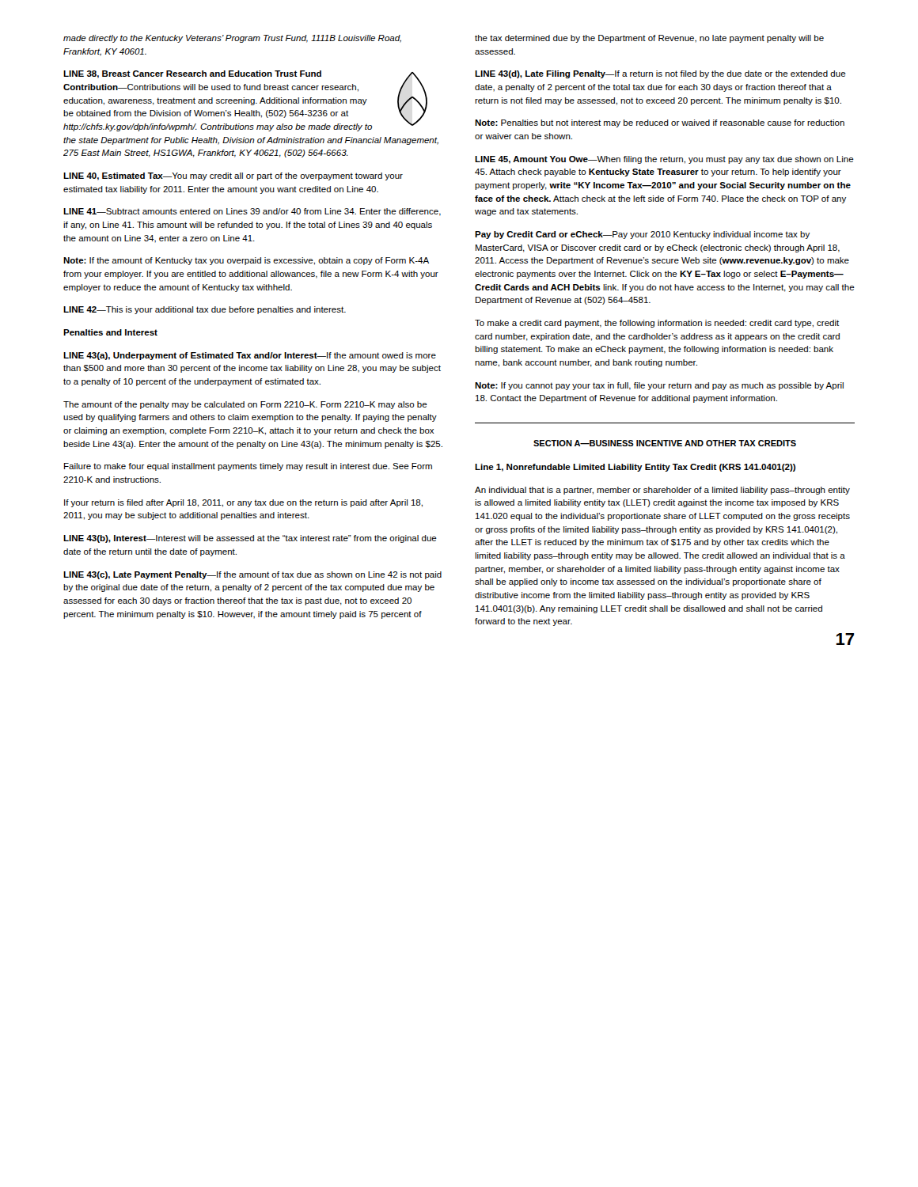made directly to the Kentucky Veterans’ Program Trust Fund, 1111B Louisville Road, Frankfort, KY 40601.
LINE 38, Breast Cancer Research and Education Trust Fund Contribution—Contributions will be used to fund breast cancer research, education, awareness, treatment and screening. Additional information may be obtained from the Division of Women’s Health, (502) 564-3236 or at http://chfs.ky.gov/dph/info/wpmh/. Contributions may also be made directly to the state Department for Public Health, Division of Administration and Financial Management, 275 East Main Street, HS1GWA, Frankfort, KY 40621, (502) 564-6663.
LINE 40, Estimated Tax—You may credit all or part of the overpayment toward your estimated tax liability for 2011. Enter the amount you want credited on Line 40.
LINE 41—Subtract amounts entered on Lines 39 and/or 40 from Line 34. Enter the difference, if any, on Line 41. This amount will be refunded to you. If the total of Lines 39 and 40 equals the amount on Line 34, enter a zero on Line 41.
Note: If the amount of Kentucky tax you overpaid is excessive, obtain a copy of Form K-4A from your employer. If you are entitled to additional allowances, file a new Form K-4 with your employer to reduce the amount of Kentucky tax withheld.
LINE 42—This is your additional tax due before penalties and interest.
Penalties and Interest
LINE 43(a), Underpayment of Estimated Tax and/or Interest—If the amount owed is more than $500 and more than 30 percent of the income tax liability on Line 28, you may be subject to a penalty of 10 percent of the underpayment of estimated tax.
The amount of the penalty may be calculated on Form 2210–K. Form 2210–K may also be used by qualifying farmers and others to claim exemption to the penalty. If paying the penalty or claiming an exemption, complete Form 2210–K, attach it to your return and check the box beside Line 43(a). Enter the amount of the penalty on Line 43(a). The minimum penalty is $25.
Failure to make four equal installment payments timely may result in interest due. See Form 2210-K and instructions.
If your return is filed after April 18, 2011, or any tax due on the return is paid after April 18, 2011, you may be subject to additional penalties and interest.
LINE 43(b), Interest—Interest will be assessed at the “tax interest rate” from the original due date of the return until the date of payment.
LINE 43(c), Late Payment Penalty—If the amount of tax due as shown on Line 42 is not paid by the original due date of the return, a penalty of 2 percent of the tax computed due may be assessed for each 30 days or fraction thereof that the tax is past due, not to exceed 20 percent. The minimum penalty is $10. However, if the amount timely paid is 75 percent of
the tax determined due by the Department of Revenue, no late payment penalty will be assessed.
LINE 43(d), Late Filing Penalty—If a return is not filed by the due date or the extended due date, a penalty of 2 percent of the total tax due for each 30 days or fraction thereof that a return is not filed may be assessed, not to exceed 20 percent. The minimum penalty is $10.
Note: Penalties but not interest may be reduced or waived if reasonable cause for reduction or waiver can be shown.
LINE 45, Amount You Owe—When filing the return, you must pay any tax due shown on Line 45. Attach check payable to Kentucky State Treasurer to your return. To help identify your payment properly, write “KY Income Tax—2010” and your Social Security number on the face of the check. Attach check at the left side of Form 740. Place the check on TOP of any wage and tax statements.
Pay by Credit Card or eCheck—Pay your 2010 Kentucky individual income tax by MasterCard, VISA or Discover credit card or by eCheck (electronic check) through April 18, 2011. Access the Department of Revenue’s secure Web site (www.revenue.ky.gov) to make electronic payments over the Internet. Click on the KY E–Tax logo or select E–Payments—Credit Cards and ACH Debits link. If you do not have access to the Internet, you may call the Department of Revenue at (502) 564–4581.
To make a credit card payment, the following information is needed: credit card type, credit card number, expiration date, and the cardholder’s address as it appears on the credit card billing statement. To make an eCheck payment, the following information is needed: bank name, bank account number, and bank routing number.
Note: If you cannot pay your tax in full, file your return and pay as much as possible by April 18. Contact the Department of Revenue for additional payment information.
SECTION A—BUSINESS INCENTIVE AND OTHER TAX CREDITS
Line 1, Nonrefundable Limited Liability Entity Tax Credit (KRS 141.0401(2))
An individual that is a partner, member or shareholder of a limited liability pass–through entity is allowed a limited liability entity tax (LLET) credit against the income tax imposed by KRS 141.020 equal to the individual’s proportionate share of LLET computed on the gross receipts or gross profits of the limited liability pass–through entity as provided by KRS 141.0401(2), after the LLET is reduced by the minimum tax of $175 and by other tax credits which the limited liability pass–through entity may be allowed. The credit allowed an individual that is a partner, member, or shareholder of a limited liability pass-through entity against income tax shall be applied only to income tax assessed on the individual’s proportionate share of distributive income from the limited liability pass–through entity as provided by KRS 141.0401(3)(b). Any remaining LLET credit shall be disallowed and shall not be carried forward to the next year.
17